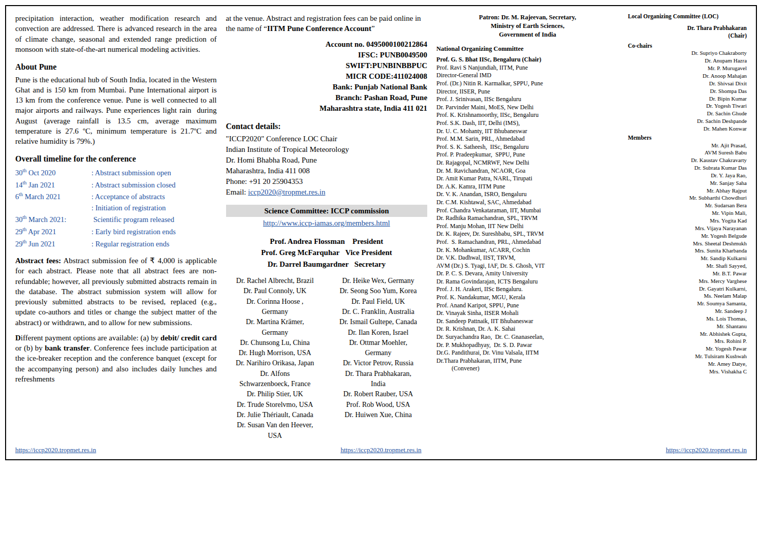precipitation interaction, weather modification research and convection are addressed. There is advanced research in the area of climate change, seasonal and extended range prediction of monsoon with state-of-the-art numerical modeling activities.
About Pune
Pune is the educational hub of South India, located in the Western Ghat and is 150 km from Mumbai. Pune International airport is 13 km from the conference venue. Pune is well connected to all major airports and railways. Pune experiences light rain during August (average rainfall is 13.5 cm, average maximum temperature is 27.6 ºC, minimum temperature is 21.7ºC and relative humidity is 79%.)
Overall timeline for the conference
30th Oct 2020: Abstract submission open
14th Jan 2021: Abstract submission closed
6th March 2021: Acceptance of abstracts
: Initiation of registration
30th March 2021: Scientific program released
29th Apr 2021: Early bird registration ends
29th Jun 2021: Regular registration ends
Abstract fees: Abstract submission fee of ₹ 4,000 is applicable for each abstract. Please note that all abstract fees are non-refundable; however, all previously submitted abstracts remain in the database. The abstract submission system will allow for previously submitted abstracts to be revised, replaced (e.g., update co-authors and titles or change the subject matter of the abstract) or withdrawn, and to allow for new submissions.
Different payment options are available: (a) by debit/ credit card or (b) by bank transfer. Conference fees include participation at the ice-breaker reception and the conference banquet (except for the accompanying person) and also includes daily lunches and refreshments
at the venue. Abstract and registration fees can be paid online in the name of “IITM Pune Conference Account”
Account no. 0495000100212864
IFSC: PUNB0049500
SWIFT:PUNBINBBPUC
MICR CODE:411024008
Bank: Punjab National Bank
Branch: Pashan Road, Pune
Maharashtra state, India 411 021
Contact details:
"ICCP2020" Conference LOC Chair
Indian Institute of Tropical Meteorology
Dr. Homi Bhabha Road, Pune
Maharashtra, India 411 008
Phone: +91 20 25904353
Email: iccp2020@tropmet.res.in
Science Committee: ICCP commission
http://www.iccp-iamas.org/members.html
Prof. Andrea Flossman President
Prof. Greg McFarquhar Vice President
Dr. Darrel Baumgardner Secretary
Dr. Rachel Albrecht, Brazil
Dr. Paul Connoly, UK
Dr. Corinna Hoose ,
Germany
Dr. Martina Krämer,
Germany
Dr. Chunsong Lu, China
Dr. Hugh Morrison, USA
Dr. Narihiro Orikasa, Japan
Dr. Alfons
Schwarzenboeck, France
Dr. Philip Stier, UK
Dr. Trude Storelvmo, USA
Dr. Julie Thériault, Canada
Dr. Susan Van den Heever,
USA
Dr. Heike Wex, Germany
Dr. Seong Soo Yum, Korea
Dr. Paul Field, UK
Dr. C. Franklin, Australia
Dr. Ismail Gultepe, Canada
Dr. Ilan Koren, Israel
Dr. Ottmar Moehler,
Germany
Dr. Victor Petrov, Russia
Dr. Thara Prabhakaran,
India
Dr. Robert Rauber, USA
Prof. Rob Wood, USA
Dr. Huiwen Xue, China
Patron: Dr. M. Rajeevan, Secretary,
Ministry of Earth Sciences,
Government of India
National Organizing Committee
Prof. G. S. Bhat IISc, Bengaluru (Chair)
Prof. Ravi S Nanjundiah, IITM, Pune
Director-General IMD
Prof. (Dr.) Nitin R. Karmalkar, SPPU, Pune
Director, IISER, Pune
Prof. J. Srinivasan, IISc Bengaluru
Dr. Parvinder Maini, MoES, New Delhi
Prof. K. Krishnamoorthy, IISc, Bengaluru
Prof. S.K. Dash, IIT, Delhi (IMS),
Dr. U. C. Mohanty, IIT Bhubaneswar
Prof. M.M. Sarin, PRL, Ahmedabad
Prof. S. K. Satheesh, IISc, Bengaluru
Prof. P. Pradeepkumar, SPPU, Pune
Dr. Rajagopal, NCMRWF, New Delhi
Dr. M. Ravichandran, NCAOR, Goa
Dr. Amit Kumar Patra, NARL, Tirupati
Dr. A.K. Kamra, IITM Pune
Dr. V. K. Anandan, ISRO, Bengaluru
Dr. C.M. Kishtawal, SAC, Ahmedabad
Prof. Chandra Venkataraman, IIT, Mumbai
Dr. Radhika Ramachandran, SPL, TRVM
Prof. Manju Mohan, IIT New Delhi
Dr. K. Rajeev, Dr. Sureshbabu, SPL, TRVM
Prof. S. Ramachandran, PRL, Ahmedabad
Dr. K. Mohankumar, ACARR, Cochin
Dr. V.K. Dadhwal, IIST, TRVM,
AVM (Dr.) S. Tyagi, IAF, Dr. S. Ghosh, VIT
Dr. P. C. S. Devara, Amity University
Dr. Rama Govindarajan, ICTS Bengaluru
Prof. J. H. Arakeri, IISc Bengaluru.
Prof. K. Nandakumar, MGU, Kerala
Prof. Anand Karipot, SPPU, Pune
Dr. Vinayak Sinha, IISER Mohali
Dr. Sandeep Pattnaik, IIT Bhubaneswar
Dr. R. Krishnan, Dr. A. K. Sahai
Dr. Suryachandra Rao, Dr. C. Gnanaseelan,
Dr. P. Mukhopadhyay, Dr. S. D. Pawar
Dr.G. Pandithurai, Dr. Vinu Valsala, IITM
Dr.Thara Prabhakaran, IITM, Pune
(Convener)
Local Organizing Committee (LOC)
Dr. Thara Prabhakaran
(Chair)
Co-chairs
Dr. Supriyo Chakraborty
Dr. Anupam Hazra
Mr. P. Murugavel
Dr. Anoop Mahajan
Dr. Shivsai Dixit
Dr. Shompa Das
Dr. Bipin Kumar
Dr. Yogesh Tiwari
Dr. Sachin Ghude
Dr. Sachin Deshpande
Dr. Mahen Konwar
Members
Mr. Ajit Prasad,
AVM Suresh Babu
Dr. Kaustav Chakravarty
Dr. Subrata Kumar Das
Dr. Y. Jaya Rao,
Mr. Sanjay Saha
Mr. Abhay Rajput
Mr. Subharthi Chowdhuri
Mr. Sudarsan Bera
Mr. Vipin Mali,
Mrs. Yogita Kad
Mrs. Vijaya Narayanan
Mr. Yogesh Belgude
Mrs. Sheetal Deshmukh
Mrs. Sunita Kharbanda
Mr. Sandip Kulkarni
Mr. Shafi Sayyed,
Mr. B.T. Pawar
Mrs. Mercy Varghese
Dr. Gayatri Kulkarni,
Ms. Neelam Malap
Mr. Soumya Samanta,
Mr. Sandeep J
Ms. Lois Thomas,
Mr. Shantanu
Mr. Abhishek Gupta,
Mrs. Rohini P.
Mr. Yogesh Pawar
Mr. Tulsiram Kushwah
Mr. Amey Datye,
Mrs. Vishakha C
https://iccp2020.tropmet.res.in https://iccp2020.tropmet.res.in https://iccp2020.tropmet.res.in